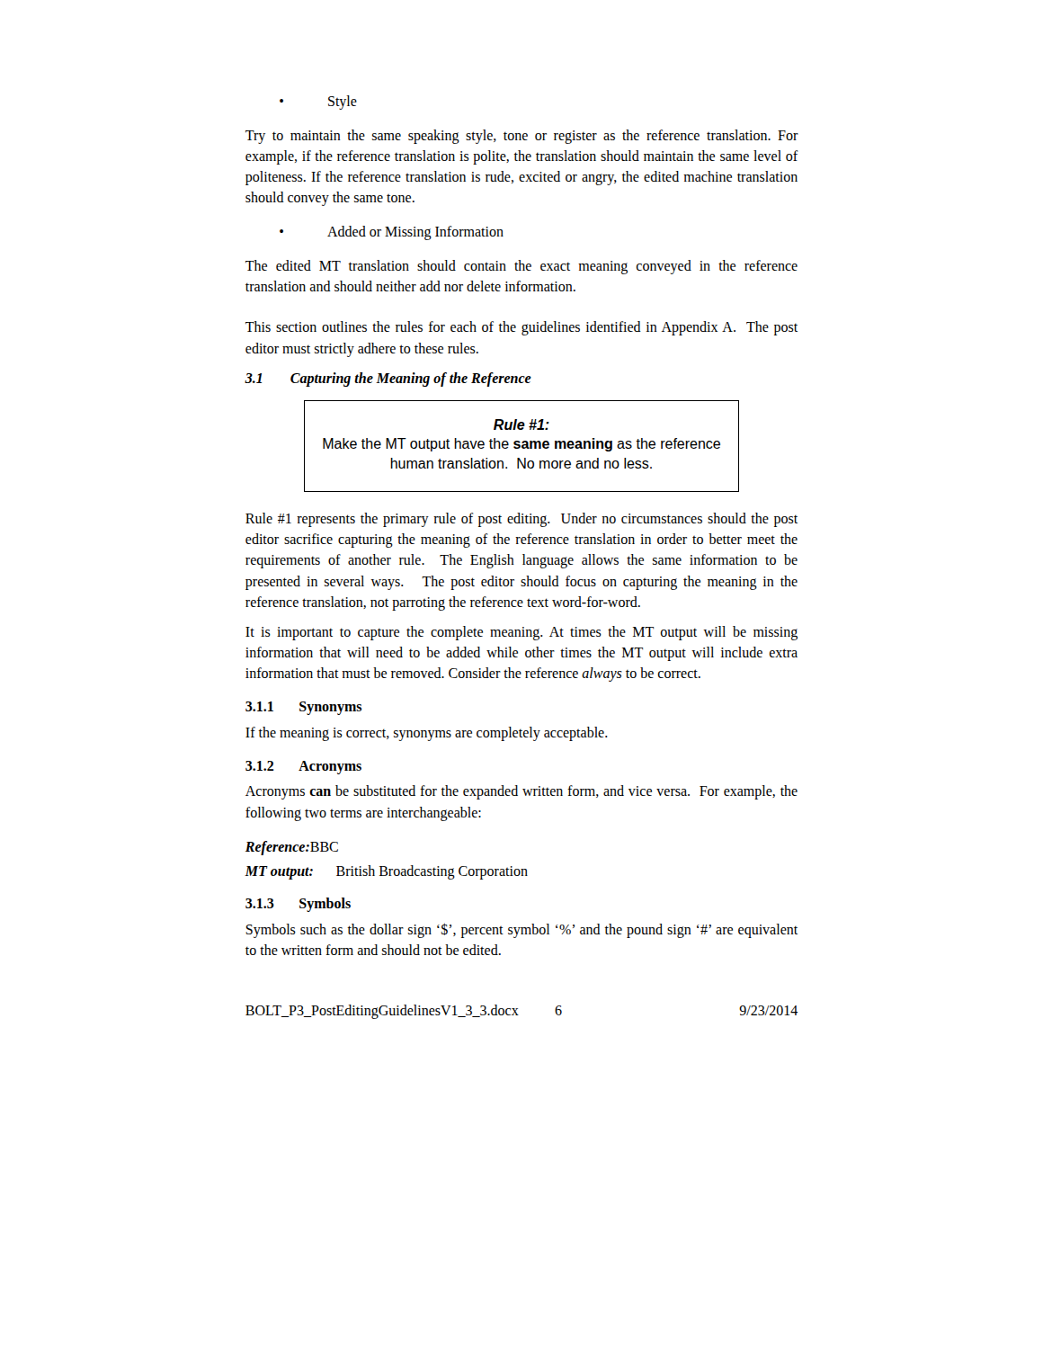•Style
Try to maintain the same speaking style, tone or register as the reference translation. For example, if the reference translation is polite, the translation should maintain the same level of politeness. If the reference translation is rude, excited or angry, the edited machine translation should convey the same tone.
•Added or Missing Information
The edited MT translation should contain the exact meaning conveyed in the reference translation and should neither add nor delete information.
This section outlines the rules for each of the guidelines identified in Appendix A. The post editor must strictly adhere to these rules.
3.1 Capturing the Meaning of the Reference
Rule #1:
Make the MT output have the same meaning as the reference human translation. No more and no less.
Rule #1 represents the primary rule of post editing. Under no circumstances should the post editor sacrifice capturing the meaning of the reference translation in order to better meet the requirements of another rule. The English language allows the same information to be presented in several ways. The post editor should focus on capturing the meaning in the reference translation, not parroting the reference text word-for-word.
It is important to capture the complete meaning. At times the MT output will be missing information that will need to be added while other times the MT output will include extra information that must be removed. Consider the reference always to be correct.
3.1.1 Synonyms
If the meaning is correct, synonyms are completely acceptable.
3.1.2 Acronyms
Acronyms can be substituted for the expanded written form, and vice versa. For example, the following two terms are interchangeable:
Reference: BBC
MT output: British Broadcasting Corporation
3.1.3 Symbols
Symbols such as the dollar sign ‘$’, percent symbol ‘%’ and the pound sign ‘#’ are equivalent to the written form and should not be edited.
BOLT_P3_PostEditingGuidelinesV1_3_3.docx 6 9/23/2014